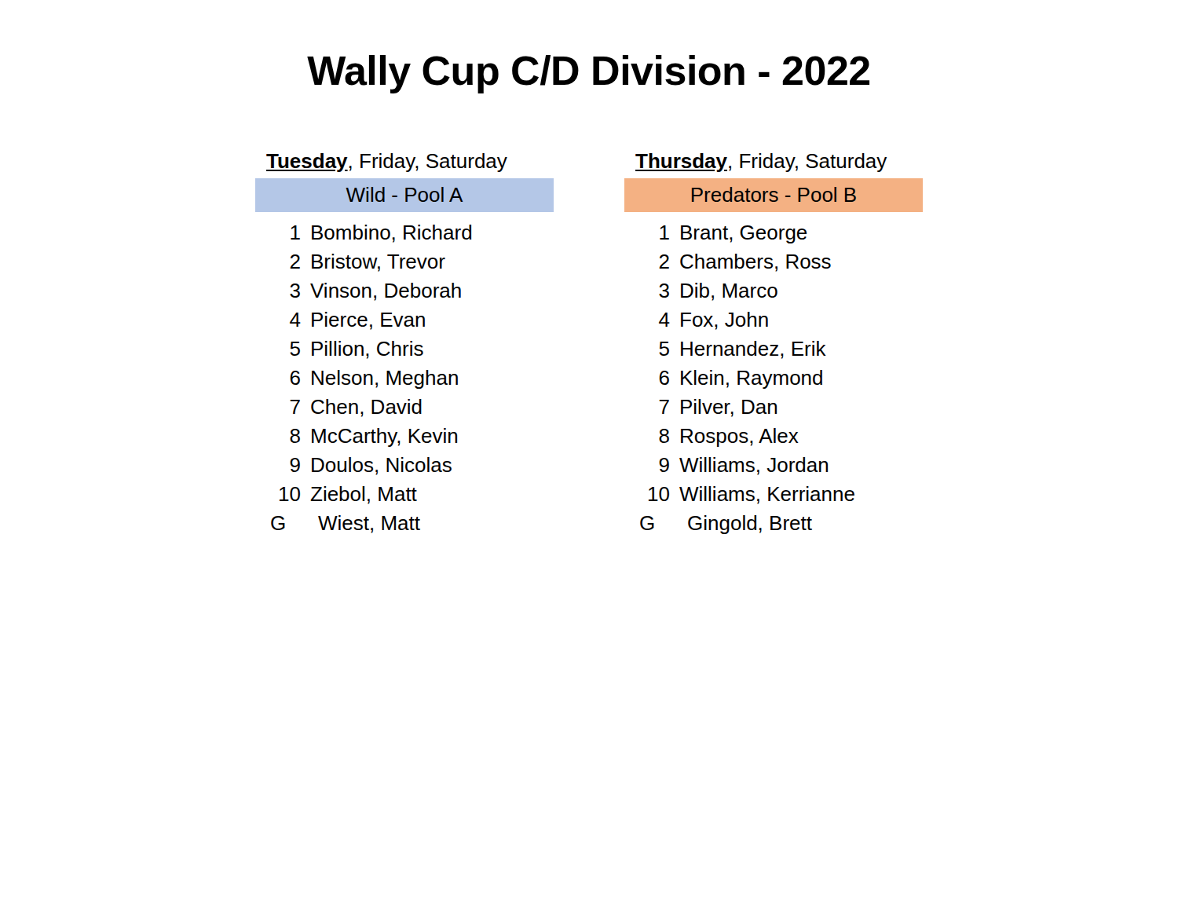Wally Cup C/D Division - 2022
Tuesday, Friday, Saturday
Wild - Pool A
| 1 | Bombino, Richard |
| 2 | Bristow, Trevor |
| 3 | Vinson, Deborah |
| 4 | Pierce, Evan |
| 5 | Pillion, Chris |
| 6 | Nelson, Meghan |
| 7 | Chen, David |
| 8 | McCarthy, Kevin |
| 9 | Doulos, Nicolas |
| 10 | Ziebol, Matt |
| G | Wiest, Matt |
Thursday, Friday, Saturday
Predators - Pool B
| 1 | Brant, George |
| 2 | Chambers, Ross |
| 3 | Dib, Marco |
| 4 | Fox, John |
| 5 | Hernandez, Erik |
| 6 | Klein, Raymond |
| 7 | Pilver, Dan |
| 8 | Rospos, Alex |
| 9 | Williams, Jordan |
| 10 | Williams, Kerrianne |
| G | Gingold, Brett |